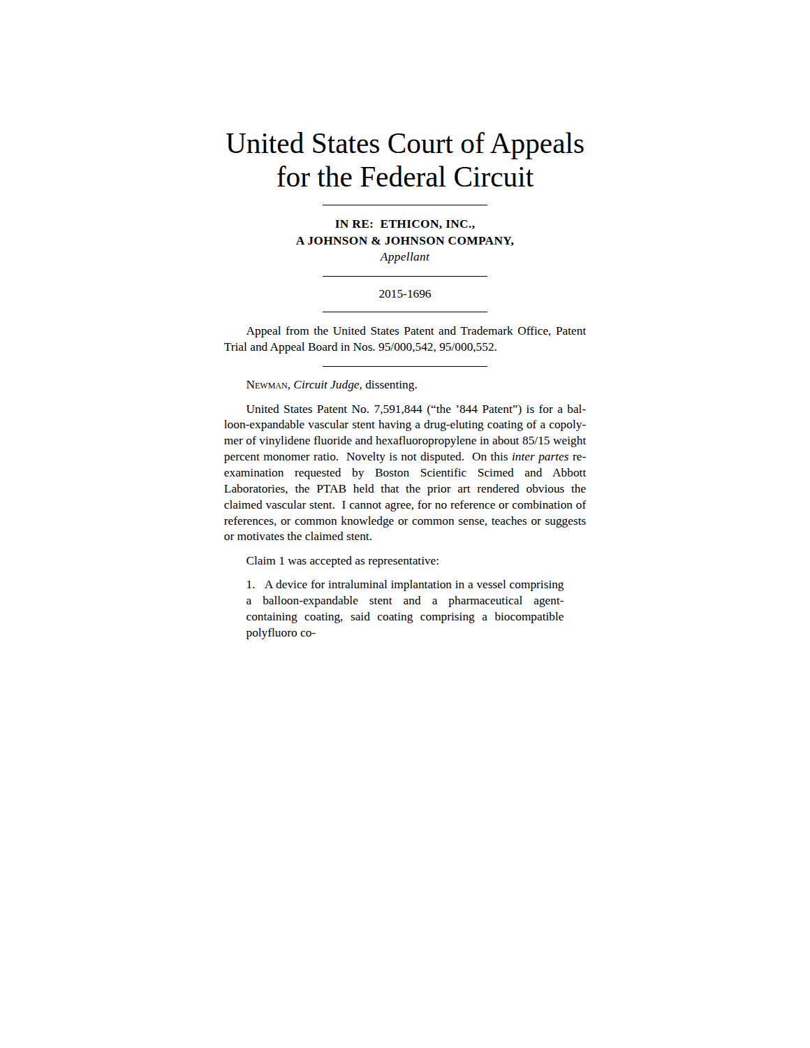United States Court of Appeals
for the Federal Circuit
IN RE: ETHICON, INC., A JOHNSON & JOHNSON COMPANY, Appellant
2015-1696
Appeal from the United States Patent and Trademark Office, Patent Trial and Appeal Board in Nos. 95/000,542, 95/000,552.
Newman, Circuit Judge, dissenting.
United States Patent No. 7,591,844 (“the ’844 Patent”) is for a balloon-expandable vascular stent having a drug-eluting coating of a copolymer of vinylidene fluoride and hexafluoropropylene in about 85/15 weight percent monomer ratio. Novelty is not disputed. On this inter partes reexamination requested by Boston Scientific Scimed and Abbott Laboratories, the PTAB held that the prior art rendered obvious the claimed vascular stent. I cannot agree, for no reference or combination of references, or common knowledge or common sense, teaches or suggests or motivates the claimed stent.
Claim 1 was accepted as representative:
1. A device for intraluminal implantation in a vessel comprising a balloon-expandable stent and a pharmaceutical agent-containing coating, said coating comprising a biocompatible polyfluoro co-